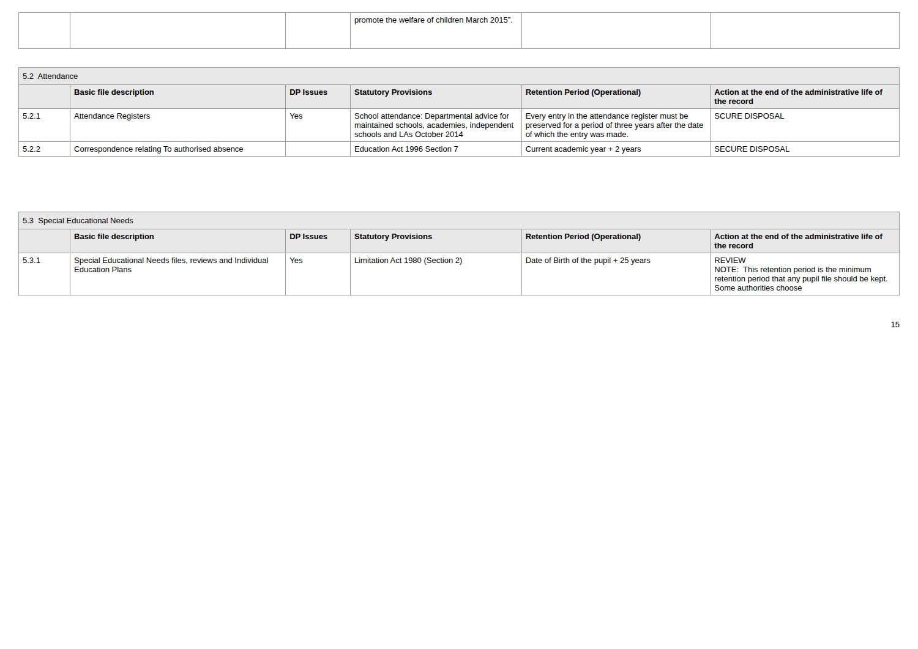| | | | promote the welfare of children March 2015”. | | |
| 5.2 Attendance |
| | Basic file description | DP Issues | Statutory Provisions | Retention Period (Operational) | Action at the end of the administrative life of the record |
| 5.2.1 | Attendance Registers | Yes | School attendance: Departmental advice for maintained schools, academies, independent schools and LAs October 2014 | Every entry in the attendance register must be preserved for a period of three years after the date of which the entry was made. | SCURE DISPOSAL |
| 5.2.2 | Correspondence relating To authorised absence | | Education Act 1996 Section 7 | Current academic year + 2 years | SECURE DISPOSAL |
| 5.3 Special Educational Needs |
| | Basic file description | DP Issues | Statutory Provisions | Retention Period (Operational) | Action at the end of the administrative life of the record |
| 5.3.1 | Special Educational Needs files, reviews and Individual Education Plans | Yes | Limitation Act 1980 (Section 2) | Date of Birth of the pupil + 25 years | REVIEW NOTE: This retention period is the minimum retention period that any pupil file should be kept. Some authorities choose |
15